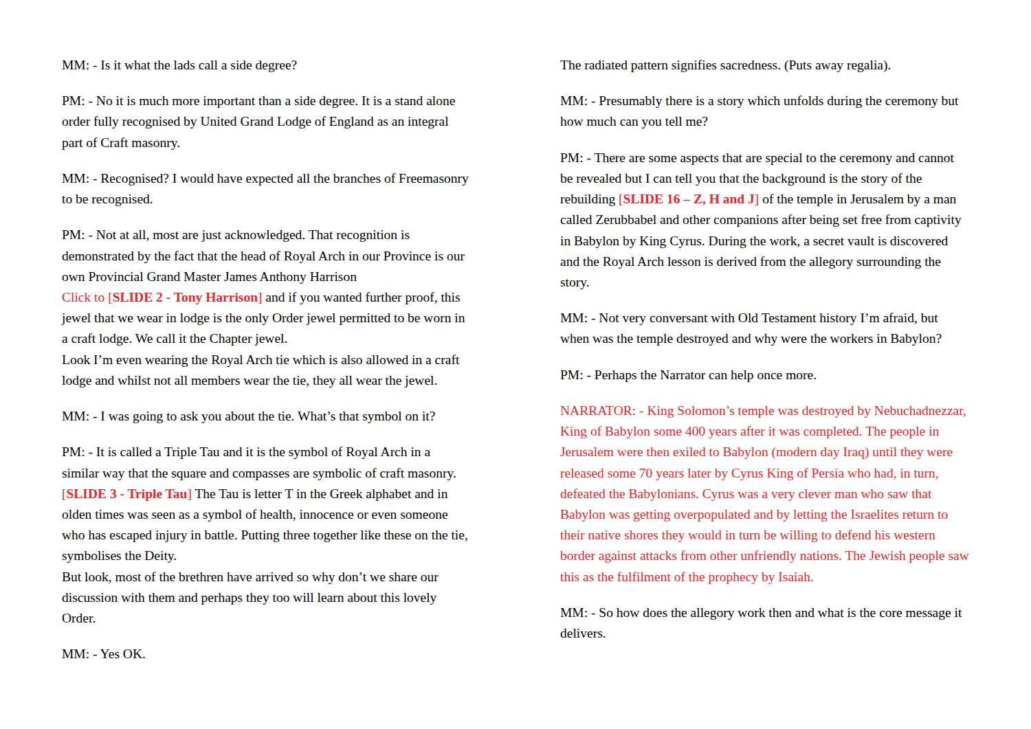MM: - Is it what the lads call a side degree?
PM: - No it is much more important than a side degree. It is a stand alone order fully recognised by United Grand Lodge of England as an integral part of Craft masonry.
MM: - Recognised? I would have expected all the branches of Freemasonry to be recognised.
PM: - Not at all, most are just acknowledged. That recognition is demonstrated by the fact that the head of Royal Arch in our Province is our own Provincial Grand Master James Anthony Harrison
Click to [SLIDE 2 - Tony Harrison] and if you wanted further proof, this jewel that we wear in lodge is the only Order jewel permitted to be worn in a craft lodge. We call it the Chapter jewel.
Look I’m even wearing the Royal Arch tie which is also allowed in a craft lodge and whilst not all members wear the tie, they all wear the jewel.
MM: - I was going to ask you about the tie. What’s that symbol on it?
PM: - It is called a Triple Tau and it is the symbol of Royal Arch in a similar way that the square and compasses are symbolic of craft masonry. [SLIDE 3 - Triple Tau] The Tau is letter T in the Greek alphabet and in olden times was seen as a symbol of health, innocence or even someone who has escaped injury in battle. Putting three together like these on the tie, symbolises the Deity.
But look, most of the brethren have arrived so why don’t we share our discussion with them and perhaps they too will learn about this lovely Order.
MM: - Yes OK.
The radiated pattern signifies sacredness. (Puts away regalia).
MM: - Presumably there is a story which unfolds during the ceremony but how much can you tell me?
PM: - There are some aspects that are special to the ceremony and cannot be revealed but I can tell you that the background is the story of the rebuilding [SLIDE 16 – Z, H and J] of the temple in Jerusalem by a man called Zerubbabel and other companions after being set free from captivity in Babylon by King Cyrus. During the work, a secret vault is discovered and the Royal Arch lesson is derived from the allegory surrounding the story.
MM: - Not very conversant with Old Testament history I’m afraid, but when was the temple destroyed and why were the workers in Babylon?
PM: - Perhaps the Narrator can help once more.
NARRATOR: - King Solomon’s temple was destroyed by Nebuchadnezzar, King of Babylon some 400 years after it was completed. The people in Jerusalem were then exiled to Babylon (modern day Iraq) until they were released some 70 years later by Cyrus King of Persia who had, in turn, defeated the Babylonians. Cyrus was a very clever man who saw that Babylon was getting overpopulated and by letting the Israelites return to their native shores they would in turn be willing to defend his western border against attacks from other unfriendly nations. The Jewish people saw this as the fulfilment of the prophecy by Isaiah.
MM: - So how does the allegory work then and what is the core message it delivers.